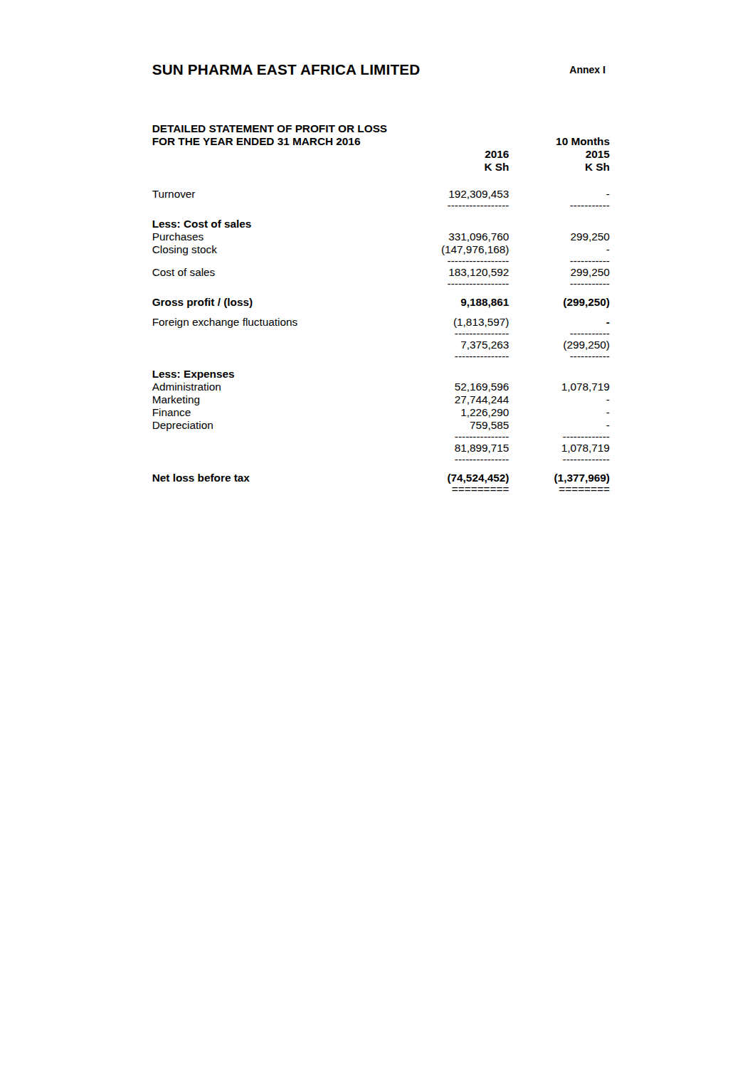SUN PHARMA EAST AFRICA LIMITED
Annex I
| DETAILED STATEMENT OF PROFIT OR LOSS | | |
| FOR THE YEAR ENDED 31 MARCH 2016 | | 10 Months |
| | 2016 | 2015 |
| | K Sh | K Sh |
| Turnover | 192,309,453 | - |
| Less: Cost of sales | | |
| Purchases | 331,096,760 | 299,250 |
| Closing stock | (147,976,168) | - |
| Cost of sales | 183,120,592 | 299,250 |
| Gross profit / (loss) | 9,188,861 | (299,250) |
| Foreign exchange fluctuations | (1,813,597) | - |
| | 7,375,263 | (299,250) |
| Less: Expenses | | |
| Administration | 52,169,596 | 1,078,719 |
| Marketing | 27,744,244 | - |
| Finance | 1,226,290 | - |
| Depreciation | 759,585 | - |
| | 81,899,715 | 1,078,719 |
| Net loss before tax | (74,524,452) | (1,377,969) |